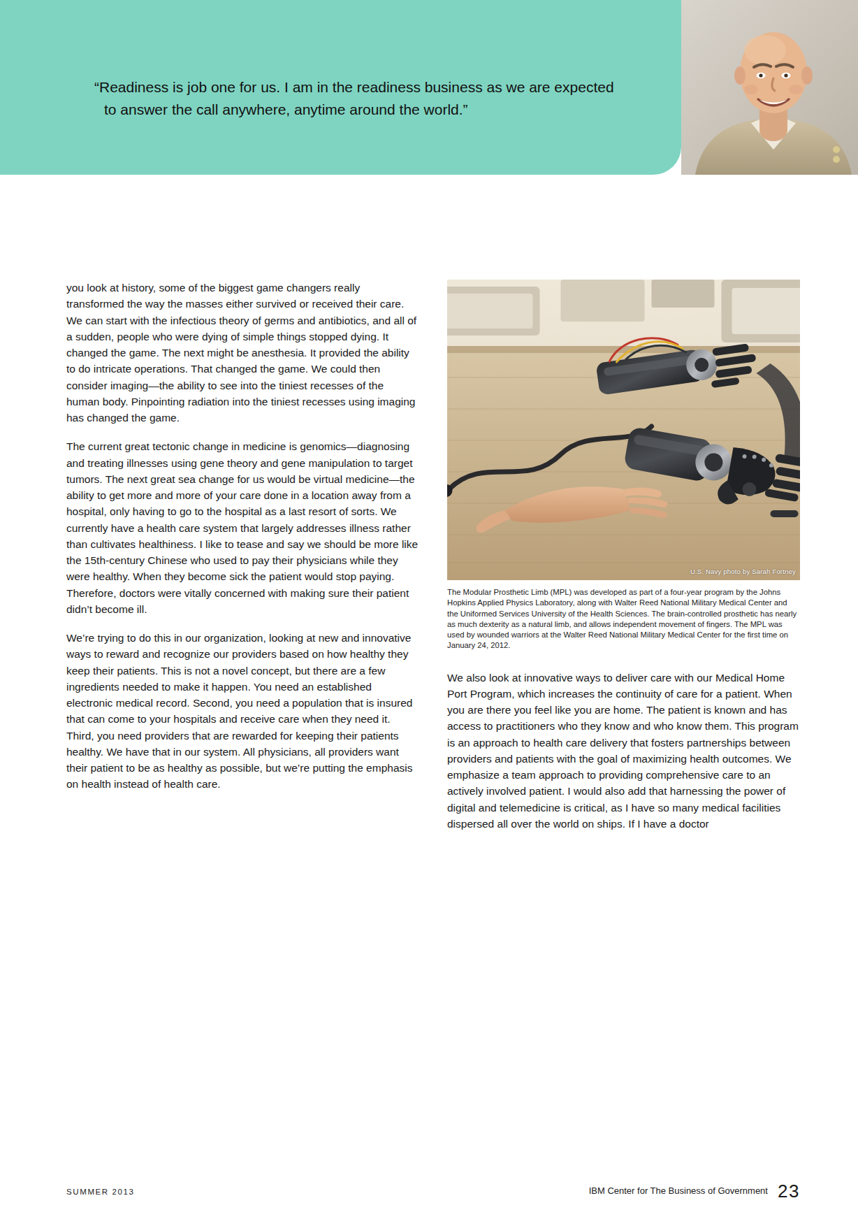“Readiness is job one for us. I am in the readiness business as we are expected to answer the call anywhere, anytime around the world.”
you look at history, some of the biggest game changers really transformed the way the masses either survived or received their care. We can start with the infectious theory of germs and antibiotics, and all of a sudden, people who were dying of simple things stopped dying. It changed the game. The next might be anesthesia. It provided the ability to do intricate operations. That changed the game. We could then consider imaging—the ability to see into the tiniest recesses of the human body. Pinpointing radiation into the tiniest recesses using imaging has changed the game.
The current great tectonic change in medicine is genomics—diagnosing and treating illnesses using gene theory and gene manipulation to target tumors. The next great sea change for us would be virtual medicine—the ability to get more and more of your care done in a location away from a hospital, only having to go to the hospital as a last resort of sorts. We currently have a health care system that largely addresses illness rather than cultivates healthiness. I like to tease and say we should be more like the 15th-century Chinese who used to pay their physicians while they were healthy. When they become sick the patient would stop paying. Therefore, doctors were vitally concerned with making sure their patient didn’t become ill.
We’re trying to do this in our organization, looking at new and innovative ways to reward and recognize our providers based on how healthy they keep their patients. This is not a novel concept, but there are a few ingredients needed to make it happen. You need an established electronic medical record. Second, you need a population that is insured that can come to your hospitals and receive care when they need it. Third, you need providers that are rewarded for keeping their patients healthy. We have that in our system. All physicians, all providers want their patient to be as healthy as possible, but we’re putting the emphasis on health instead of health care.
U.S. Navy photo by Sarah Fortney
The Modular Prosthetic Limb (MPL) was developed as part of a four-year program by the Johns Hopkins Applied Physics Laboratory, along with Walter Reed National Military Medical Center and the Uniformed Services University of the Health Sciences. The brain-controlled prosthetic has nearly as much dexterity as a natural limb, and allows independent movement of fingers. The MPL was used by wounded warriors at the Walter Reed National Military Medical Center for the first time on January 24, 2012.
We also look at innovative ways to deliver care with our Medical Home Port Program, which increases the continuity of care for a patient. When you are there you feel like you are home. The patient is known and has access to practitioners who they know and who know them. This program is an approach to health care delivery that fosters partnerships between providers and patients with the goal of maximizing health outcomes. We emphasize a team approach to providing comprehensive care to an actively involved patient. I would also add that harnessing the power of digital and telemedicine is critical, as I have so many medical facilities dispersed all over the world on ships. If I have a doctor
Summer 2013
IBM Center for The Business of Government 23